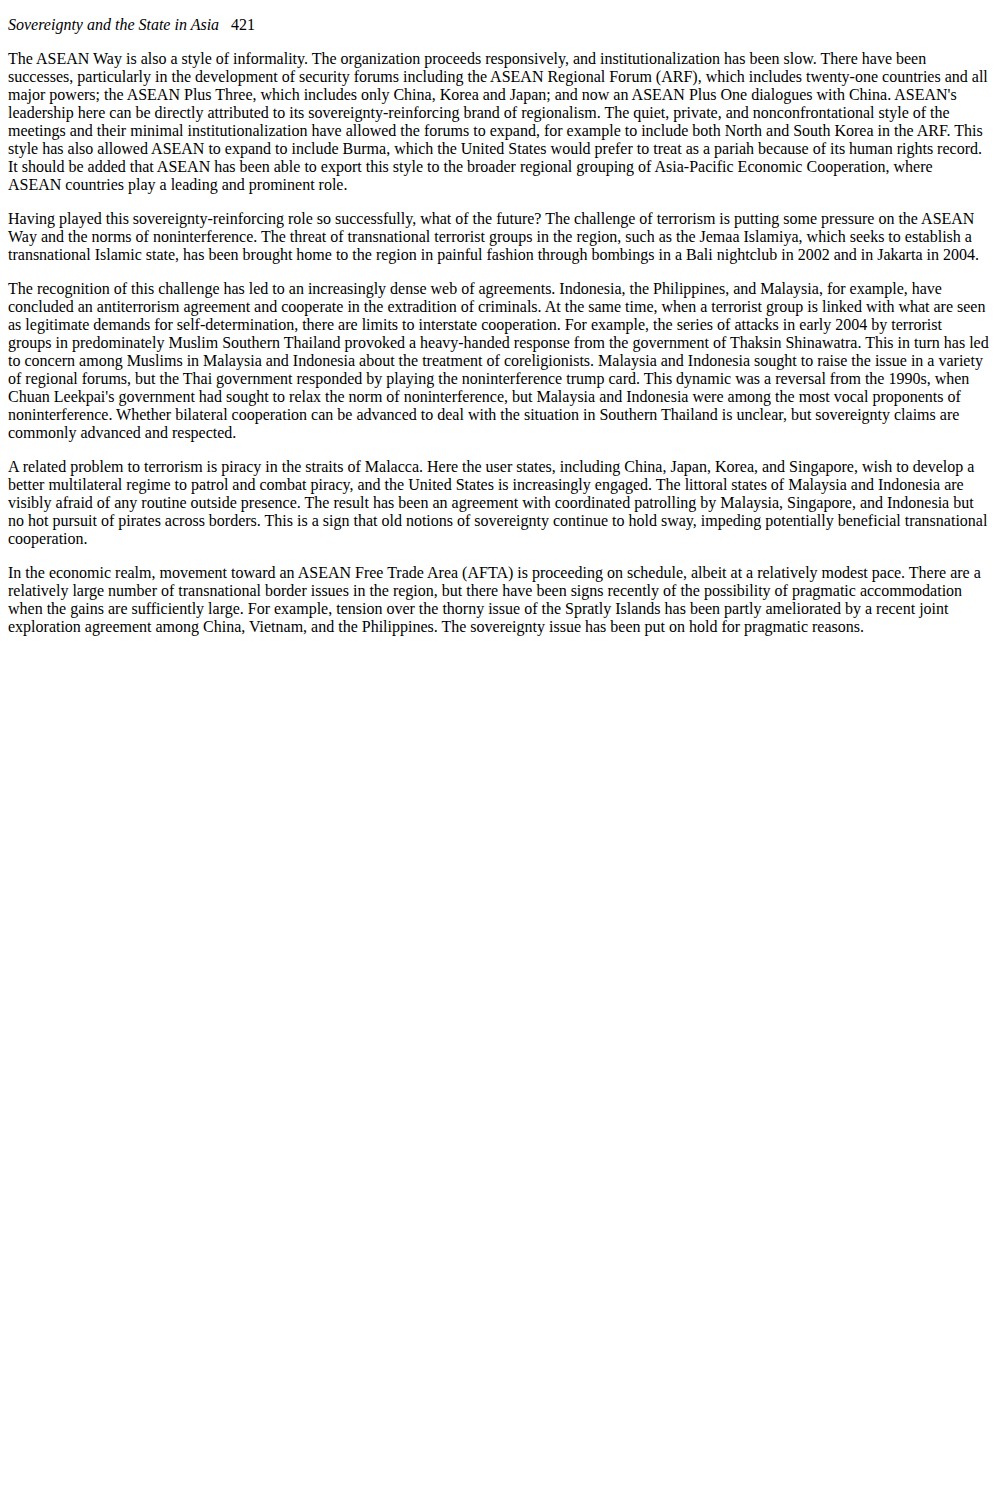Sovereignty and the State in Asia 421
The ASEAN Way is also a style of informality. The organization proceeds responsively, and institutionalization has been slow. There have been successes, particularly in the development of security forums including the ASEAN Regional Forum (ARF), which includes twenty-one countries and all major powers; the ASEAN Plus Three, which includes only China, Korea and Japan; and now an ASEAN Plus One dialogues with China. ASEAN's leadership here can be directly attributed to its sovereignty-reinforcing brand of regionalism. The quiet, private, and nonconfrontational style of the meetings and their minimal institutionalization have allowed the forums to expand, for example to include both North and South Korea in the ARF. This style has also allowed ASEAN to expand to include Burma, which the United States would prefer to treat as a pariah because of its human rights record. It should be added that ASEAN has been able to export this style to the broader regional grouping of Asia-Pacific Economic Cooperation, where ASEAN countries play a leading and prominent role.
Having played this sovereignty-reinforcing role so successfully, what of the future? The challenge of terrorism is putting some pressure on the ASEAN Way and the norms of noninterference. The threat of transnational terrorist groups in the region, such as the Jemaa Islamiya, which seeks to establish a transnational Islamic state, has been brought home to the region in painful fashion through bombings in a Bali nightclub in 2002 and in Jakarta in 2004.
The recognition of this challenge has led to an increasingly dense web of agreements. Indonesia, the Philippines, and Malaysia, for example, have concluded an antiterrorism agreement and cooperate in the extradition of criminals. At the same time, when a terrorist group is linked with what are seen as legitimate demands for self-determination, there are limits to interstate cooperation. For example, the series of attacks in early 2004 by terrorist groups in predominately Muslim Southern Thailand provoked a heavy-handed response from the government of Thaksin Shinawatra. This in turn has led to concern among Muslims in Malaysia and Indonesia about the treatment of coreligionists. Malaysia and Indonesia sought to raise the issue in a variety of regional forums, but the Thai government responded by playing the noninterference trump card. This dynamic was a reversal from the 1990s, when Chuan Leekpai's government had sought to relax the norm of noninterference, but Malaysia and Indonesia were among the most vocal proponents of noninterference. Whether bilateral cooperation can be advanced to deal with the situation in Southern Thailand is unclear, but sovereignty claims are commonly advanced and respected.
A related problem to terrorism is piracy in the straits of Malacca. Here the user states, including China, Japan, Korea, and Singapore, wish to develop a better multilateral regime to patrol and combat piracy, and the United States is increasingly engaged. The littoral states of Malaysia and Indonesia are visibly afraid of any routine outside presence. The result has been an agreement with coordinated patrolling by Malaysia, Singapore, and Indonesia but no hot pursuit of pirates across borders. This is a sign that old notions of sovereignty continue to hold sway, impeding potentially beneficial transnational cooperation.
In the economic realm, movement toward an ASEAN Free Trade Area (AFTA) is proceeding on schedule, albeit at a relatively modest pace. There are a relatively large number of transnational border issues in the region, but there have been signs recently of the possibility of pragmatic accommodation when the gains are sufficiently large. For example, tension over the thorny issue of the Spratly Islands has been partly ameliorated by a recent joint exploration agreement among China, Vietnam, and the Philippines. The sovereignty issue has been put on hold for pragmatic reasons.